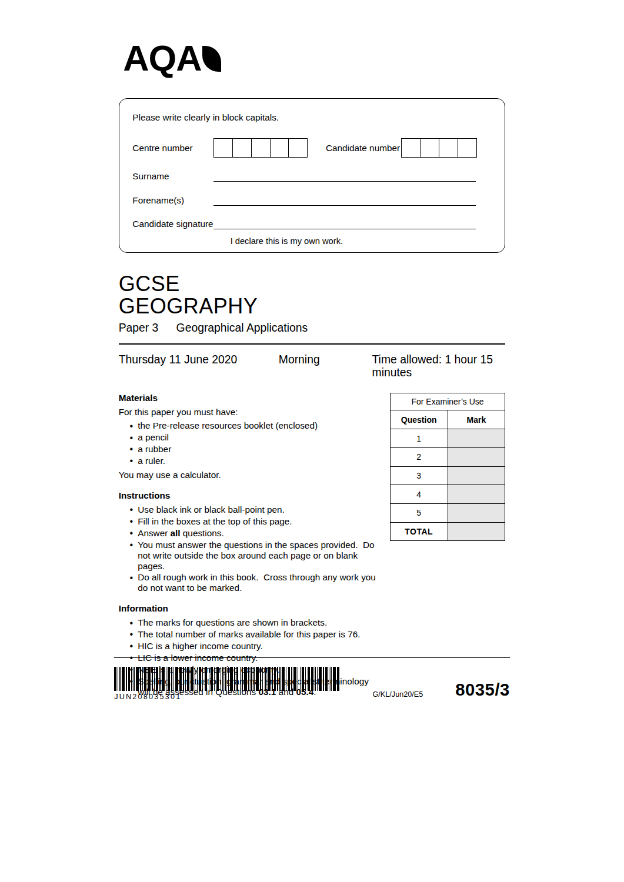AQA
Please write clearly in block capitals.
| Centre number | | Candidate number | |
| Surname | |
| Forename(s) | |
| Candidate signature | |
I declare this is my own work.
GCSE
GEOGRAPHY
Paper 3 Geographical Applications
Thursday 11 June 2020 Morning Time allowed: 1 hour 15 minutes
Materials
For this paper you must have:
the Pre-release resources booklet (enclosed)
a pencil
a rubber
a ruler.
You may use a calculator.
Instructions
Use black ink or black ball-point pen.
Fill in the boxes at the top of this page.
Answer all questions.
You must answer the questions in the spaces provided. Do not write outside the box around each page or on blank pages.
Do all rough work in this book. Cross through any work you do not want to be marked.
Information
The marks for questions are shown in brackets.
The total number of marks available for this paper is 76.
HIC is a higher income country.
LIC is a lower income country.
NEE is a newly emerging economy.
Spelling, punctuation, grammar and specialist terminology will be assessed in Questions 03.1 and 05.4.
| For Examiner’s Use |
| --- |
| Question | Mark |
| 1 | |
| 2 | |
| 3 | |
| 4 | |
| 5 | |
| TOTAL | |
JUN208035301
G/KL/Jun20/E5
8035/3